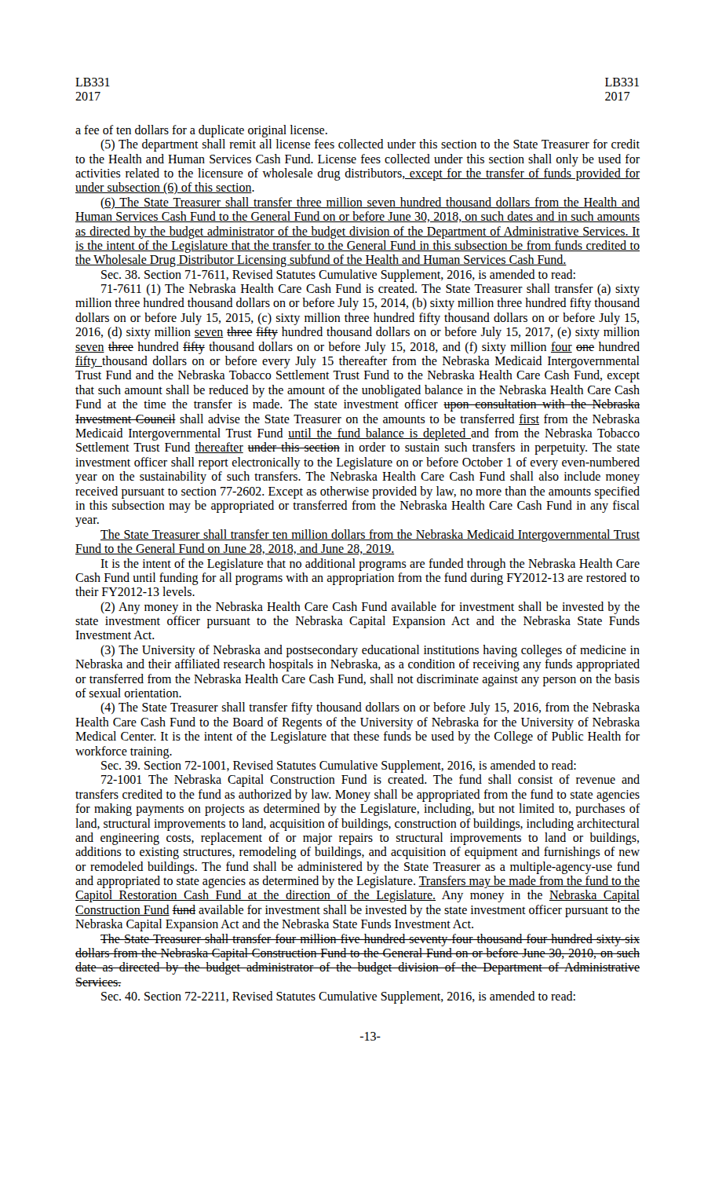LB331
2017
LB331
2017
a fee of ten dollars for a duplicate original license.
(5) The department shall remit all license fees collected under this section to the State Treasurer for credit to the Health and Human Services Cash Fund. License fees collected under this section shall only be used for activities related to the licensure of wholesale drug distributors, except for the transfer of funds provided for under subsection (6) of this section.
(6) The State Treasurer shall transfer three million seven hundred thousand dollars from the Health and Human Services Cash Fund to the General Fund on or before June 30, 2018, on such dates and in such amounts as directed by the budget administrator of the budget division of the Department of Administrative Services. It is the intent of the Legislature that the transfer to the General Fund in this subsection be from funds credited to the Wholesale Drug Distributor Licensing subfund of the Health and Human Services Cash Fund.
Sec. 38. Section 71-7611, Revised Statutes Cumulative Supplement, 2016, is amended to read:
71-7611 (1) The Nebraska Health Care Cash Fund is created. The State Treasurer shall transfer (a) sixty million three hundred thousand dollars on or before July 15, 2014, (b) sixty million three hundred fifty thousand dollars on or before July 15, 2015, (c) sixty million three hundred fifty thousand dollars on or before July 15, 2016, (d) sixty million seven three fifty hundred thousand dollars on or before July 15, 2017, (e) sixty million seven three hundred fifty thousand dollars on or before July 15, 2018, and (f) sixty million four one hundred fifty thousand dollars on or before every July 15 thereafter from the Nebraska Medicaid Intergovernmental Trust Fund and the Nebraska Tobacco Settlement Trust Fund to the Nebraska Health Care Cash Fund, except that such amount shall be reduced by the amount of the unobligated balance in the Nebraska Health Care Cash Fund at the time the transfer is made. The state investment officer upon consultation with the Nebraska Investment Council shall advise the State Treasurer on the amounts to be transferred first from the Nebraska Medicaid Intergovernmental Trust Fund until the fund balance is depleted and from the Nebraska Tobacco Settlement Trust Fund thereafter under this section in order to sustain such transfers in perpetuity. The state investment officer shall report electronically to the Legislature on or before October 1 of every even-numbered year on the sustainability of such transfers. The Nebraska Health Care Cash Fund shall also include money received pursuant to section 77-2602. Except as otherwise provided by law, no more than the amounts specified in this subsection may be appropriated or transferred from the Nebraska Health Care Cash Fund in any fiscal year.
The State Treasurer shall transfer ten million dollars from the Nebraska Medicaid Intergovernmental Trust Fund to the General Fund on June 28, 2018, and June 28, 2019.
It is the intent of the Legislature that no additional programs are funded through the Nebraska Health Care Cash Fund until funding for all programs with an appropriation from the fund during FY2012-13 are restored to their FY2012-13 levels.
(2) Any money in the Nebraska Health Care Cash Fund available for investment shall be invested by the state investment officer pursuant to the Nebraska Capital Expansion Act and the Nebraska State Funds Investment Act.
(3) The University of Nebraska and postsecondary educational institutions having colleges of medicine in Nebraska and their affiliated research hospitals in Nebraska, as a condition of receiving any funds appropriated or transferred from the Nebraska Health Care Cash Fund, shall not discriminate against any person on the basis of sexual orientation.
(4) The State Treasurer shall transfer fifty thousand dollars on or before July 15, 2016, from the Nebraska Health Care Cash Fund to the Board of Regents of the University of Nebraska for the University of Nebraska Medical Center. It is the intent of the Legislature that these funds be used by the College of Public Health for workforce training.
Sec. 39. Section 72-1001, Revised Statutes Cumulative Supplement, 2016, is amended to read:
72-1001 The Nebraska Capital Construction Fund is created. The fund shall consist of revenue and transfers credited to the fund as authorized by law. Money shall be appropriated from the fund to state agencies for making payments on projects as determined by the Legislature, including, but not limited to, purchases of land, structural improvements to land, acquisition of buildings, construction of buildings, including architectural and engineering costs, replacement of or major repairs to structural improvements to land or buildings, additions to existing structures, remodeling of buildings, and acquisition of equipment and furnishings of new or remodeled buildings. The fund shall be administered by the State Treasurer as a multiple-agency-use fund and appropriated to state agencies as determined by the Legislature. Transfers may be made from the fund to the Capitol Restoration Cash Fund at the direction of the Legislature. Any money in the Nebraska Capital Construction Fund fund available for investment shall be invested by the state investment officer pursuant to the Nebraska Capital Expansion Act and the Nebraska State Funds Investment Act.
The State Treasurer shall transfer four million five hundred seventy-four thousand four hundred sixty-six dollars from the Nebraska Capital Construction Fund to the General Fund on or before June 30, 2010, on such date as directed by the budget administrator of the budget division of the Department of Administrative Services.
Sec. 40. Section 72-2211, Revised Statutes Cumulative Supplement, 2016, is amended to read:
-13-